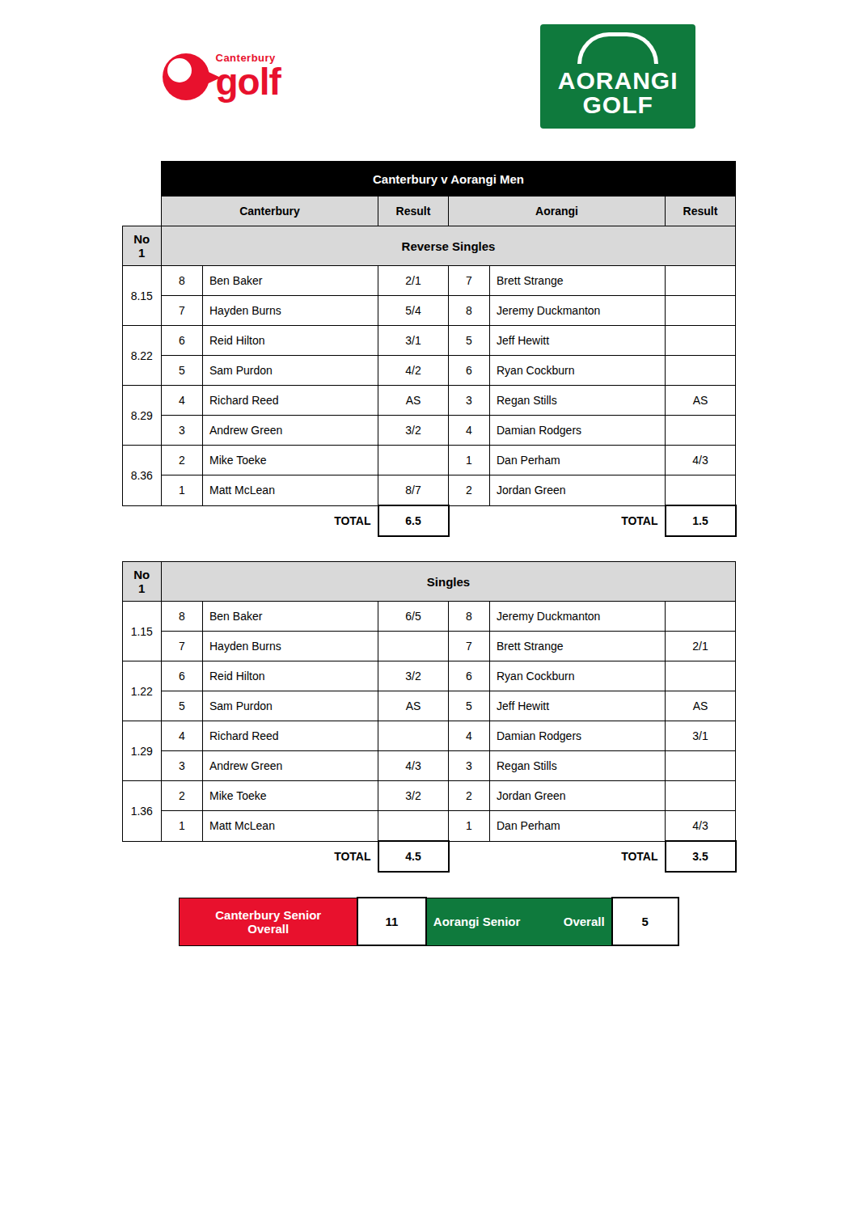Canterbury
golf
AORANGI
GOLF
| | Canterbury v Aorangi Men |
| | Canterbury | Result | Aorangi | Result |
| No 1 | Reverse Singles |
| 8.15 | 8 | Ben Baker | 2/1 | 7 | Brett Strange | |
| 7 | Hayden Burns | 5/4 | 8 | Jeremy Duckmanton | |
| 8.22 | 6 | Reid Hilton | 3/1 | 5 | Jeff Hewitt | |
| 5 | Sam Purdon | 4/2 | 6 | Ryan Cockburn | |
| 8.29 | 4 | Richard Reed | AS | 3 | Regan Stills | AS |
| 3 | Andrew Green | 3/2 | 4 | Damian Rodgers | |
| 8.36 | 2 | Mike Toeke | | 1 | Dan Perham | 4/3 |
| 1 | Matt McLean | 8/7 | 2 | Jordan Green | |
| | | TOTAL | 6.5 | | TOTAL | 1.5 |
| No 1 | Singles |
| 1.15 | 8 | Ben Baker | 6/5 | 8 | Jeremy Duckmanton | |
| 7 | Hayden Burns | | 7 | Brett Strange | 2/1 |
| 1.22 | 6 | Reid Hilton | 3/2 | 6 | Ryan Cockburn | |
| 5 | Sam Purdon | AS | 5 | Jeff Hewitt | AS |
| 1.29 | 4 | Richard Reed | | 4 | Damian Rodgers | 3/1 |
| 3 | Andrew Green | 4/3 | 3 | Regan Stills | |
| 1.36 | 2 | Mike Toeke | 3/2 | 2 | Jordan Green | |
| 1 | Matt McLean | | 1 | Dan Perham | 4/3 |
| | | TOTAL | 4.5 | | TOTAL | 3.5 |
| | Canterbury Senior Overall | 11 | Aorangi Senior Overall | 5 | |